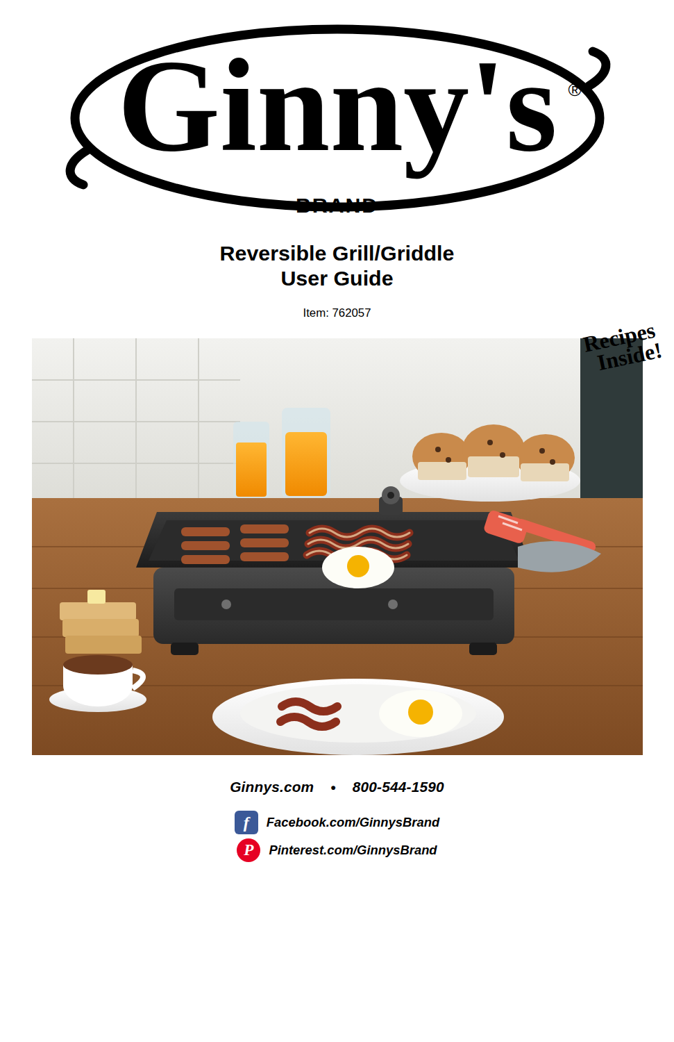Ginny's ®
BRAND
Reversible Grill/Griddle
User Guide
Item: 762057
Recipes Inside!
Ginnys.com • 800-544-1590
f Facebook.com/GinnysBrand
P Pinterest.com/GinnysBrand